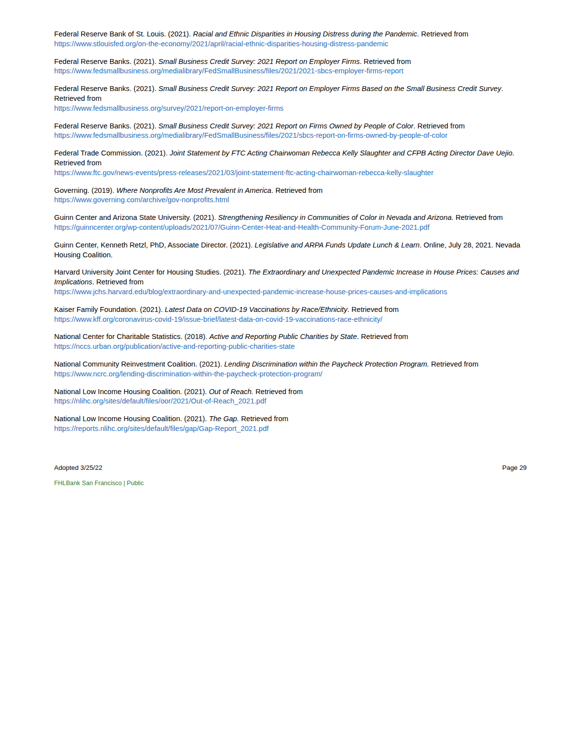Federal Reserve Bank of St. Louis. (2021). Racial and Ethnic Disparities in Housing Distress during the Pandemic. Retrieved from
https://www.stlouisfed.org/on-the-economy/2021/april/racial-ethnic-disparities-housing-distress-pandemic
Federal Reserve Banks. (2021). Small Business Credit Survey: 2021 Report on Employer Firms. Retrieved from
https://www.fedsmallbusiness.org/medialibrary/FedSmallBusiness/files/2021/2021-sbcs-employer-firms-report
Federal Reserve Banks. (2021). Small Business Credit Survey: 2021 Report on Employer Firms Based on the Small Business Credit Survey. Retrieved from
https://www.fedsmallbusiness.org/survey/2021/report-on-employer-firms
Federal Reserve Banks. (2021). Small Business Credit Survey: 2021 Report on Firms Owned by People of Color. Retrieved from
https://www.fedsmallbusiness.org/medialibrary/FedSmallBusiness/files/2021/sbcs-report-on-firms-owned-by-people-of-color
Federal Trade Commission. (2021). Joint Statement by FTC Acting Chairwoman Rebecca Kelly Slaughter and CFPB Acting Director Dave Uejio. Retrieved from
https://www.ftc.gov/news-events/press-releases/2021/03/joint-statement-ftc-acting-chairwoman-rebecca-kelly-slaughter
Governing. (2019). Where Nonprofits Are Most Prevalent in America. Retrieved from
https://www.governing.com/archive/gov-nonprofits.html
Guinn Center and Arizona State University. (2021). Strengthening Resiliency in Communities of Color in Nevada and Arizona. Retrieved from
https://guinncenter.org/wp-content/uploads/2021/07/Guinn-Center-Heat-and-Health-Community-Forum-June-2021.pdf
Guinn Center, Kenneth Retzl, PhD, Associate Director. (2021). Legislative and ARPA Funds Update Lunch & Learn. Online, July 28, 2021. Nevada Housing Coalition.
Harvard University Joint Center for Housing Studies. (2021). The Extraordinary and Unexpected Pandemic Increase in House Prices: Causes and Implications. Retrieved from
https://www.jchs.harvard.edu/blog/extraordinary-and-unexpected-pandemic-increase-house-prices-causes-and-implications
Kaiser Family Foundation. (2021). Latest Data on COVID-19 Vaccinations by Race/Ethnicity. Retrieved from
https://www.kff.org/coronavirus-covid-19/issue-brief/latest-data-on-covid-19-vaccinations-race-ethnicity/
National Center for Charitable Statistics. (2018). Active and Reporting Public Charities by State. Retrieved from
https://nccs.urban.org/publication/active-and-reporting-public-charities-state
National Community Reinvestment Coalition. (2021). Lending Discrimination within the Paycheck Protection Program. Retrieved from
https://www.ncrc.org/lending-discrimination-within-the-paycheck-protection-program/
National Low Income Housing Coalition. (2021). Out of Reach. Retrieved from
https://nlihc.org/sites/default/files/oor/2021/Out-of-Reach_2021.pdf
National Low Income Housing Coalition. (2021). The Gap. Retrieved from
https://reports.nlihc.org/sites/default/files/gap/Gap-Report_2021.pdf
Adopted 3/25/22 Page 29
FHLBank San Francisco | Public